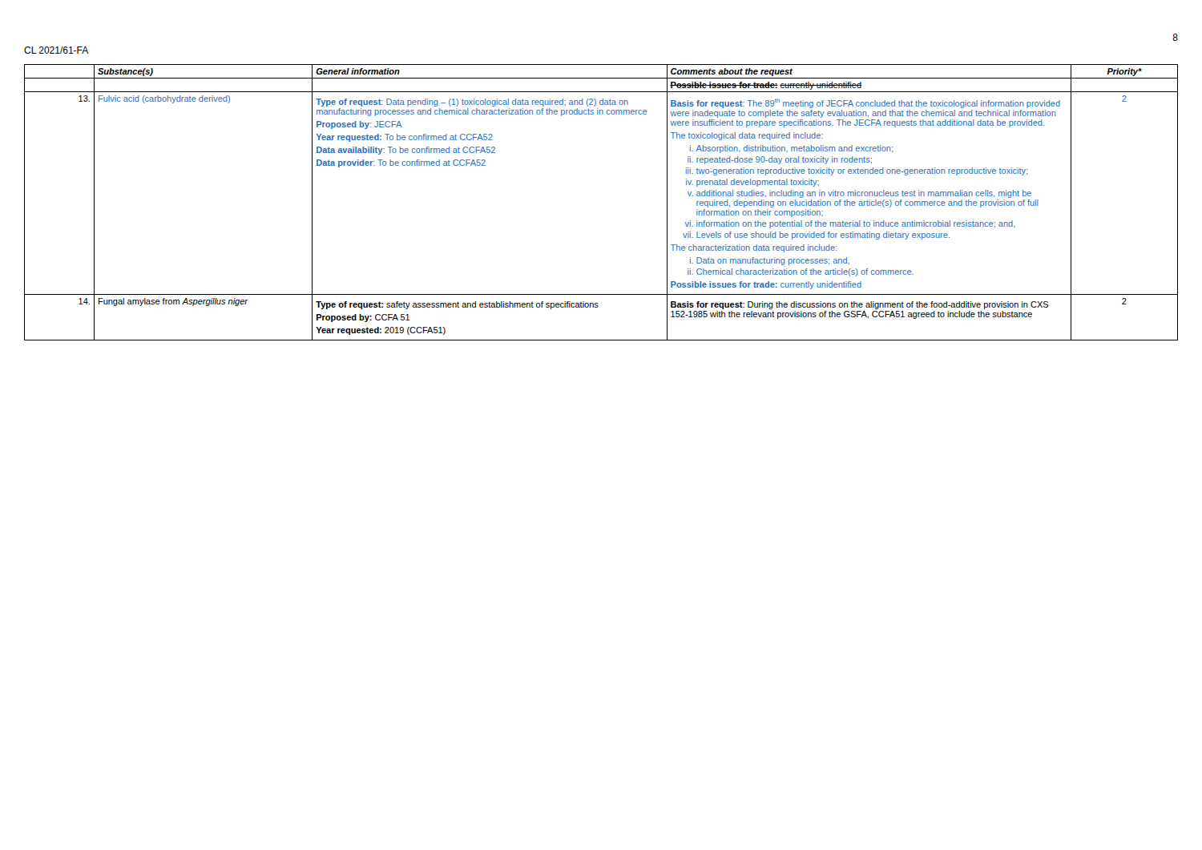8
CL 2021/61-FA
| | Substance(s) | General information | Comments about the request | Priority* |
| --- | --- | --- | --- | --- |
| | | | Possible issues for trade: currently unidentified | |
| 13. | Fulvic acid (carbohydrate derived) | Type of request : Data pending – (1) toxicological data required; and (2) data on manufacturing processes and chemical characterization of the products in commerce Proposed by : JECFA Year requested: To be confirmed at CCFA52 Data availability : To be confirmed at CCFA52 Data provider : To be confirmed at CCFA52 | Basis for request : The 89 th meeting of JECFA concluded that the toxicological information provided were inadequate to complete the safety evaluation, and that the chemical and technical information were insufficient to prepare specifications. The JECFA requests that additional data be provided. The toxicological data required include: Absorption, distribution, metabolism and excretion; repeated-dose 90-day oral toxicity in rodents; two-generation reproductive toxicity or extended one-generation reproductive toxicity; prenatal developmental toxicity; additional studies, including an in vitro micronucleus test in mammalian cells, might be required, depending on elucidation of the article(s) of commerce and the provision of full information on their composition; information on the potential of the material to induce antimicrobial resistance; and, Levels of use should be provided for estimating dietary exposure. The characterization data required include: Data on manufacturing processes; and, Chemical characterization of the article(s) of commerce. Possible issues for trade: currently unidentified | 2 |
| 14. | Fungal amylase from Aspergillus niger | Type of request: safety assessment and establishment of specifications Proposed by: CCFA 51 Year requested: 2019 (CCFA51) | Basis for request : During the discussions on the alignment of the food-additive provision in CXS 152-1985 with the relevant provisions of the GSFA, CCFA51 agreed to include the substance | 2 |